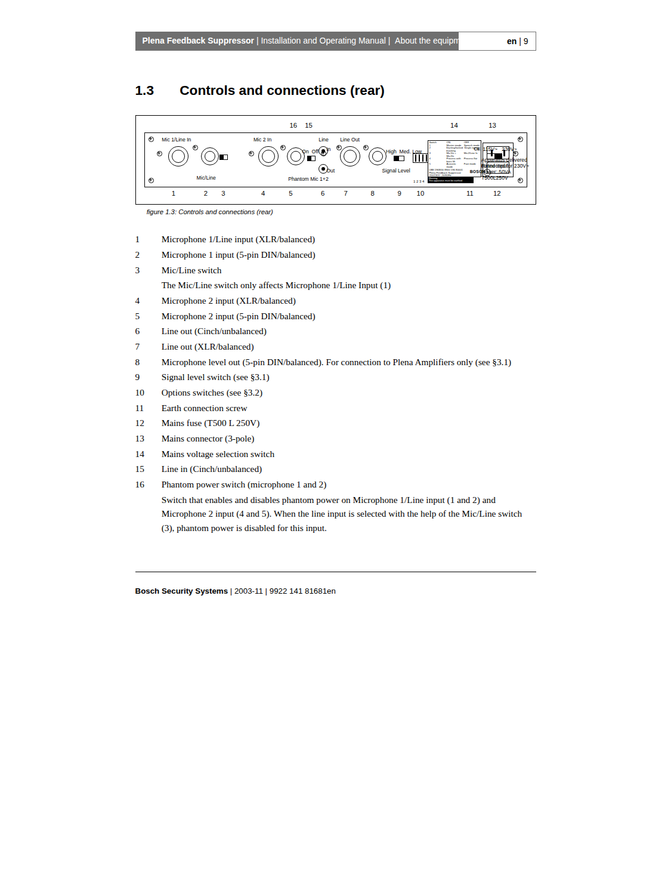Plena Feedback Suppressor | Installation and Operating Manual | About the equipment
en | 9
1.3 Controls and connections (rear)
16 15 14 13
Mic 1/Line In
Mic/Line
Mic 2 In
On Off
Phantom Mic 1+2
Line
In
Out
Line Out
High Med. Low
Signal Level
1 2 3 4
Switch
ON
OFF
1
Master mode
Speech mode
2
Starting/locked masking
Single input
3
Mic1In + Mic2In
Mic2/Line In
4
Process with bass lift
Process flat
5
Acoustic mode
Fast mode
LBB 1968/00 8900 196 80001
Plena Feedback Suppressor
110/230V~,50/60Hz
50VA
Design & Quality
The Netherlands
CE
BOSCH
Warning
This apparatus must be earthed
115V~ 230V~
Apparatus delivered
connected for 230V~
Rated input:
Power: 50VA
T500L250V
1 2 3 4 5 6 7 8 9 10 11 12
figure 1.3: Controls and connections (rear)
1 Microphone 1/Line input (XLR/balanced)
2 Microphone 1 input (5-pin DIN/balanced)
3 Mic/Line switch
The Mic/Line switch only affects Microphone 1/Line Input (1)
4 Microphone 2 input (XLR/balanced)
5 Microphone 2 input (5-pin DIN/balanced)
6 Line out (Cinch/unbalanced)
7 Line out (XLR/balanced)
8 Microphone level out (5-pin DIN/balanced). For connection to Plena Amplifiers only (see §3.1)
9 Signal level switch (see §3.1)
10 Options switches (see §3.2)
11 Earth connection screw
12 Mains fuse (T500 L 250V)
13 Mains connector (3-pole)
14 Mains voltage selection switch
15 Line in (Cinch/unbalanced)
16 Phantom power switch (microphone 1 and 2)
Switch that enables and disables phantom power on Microphone 1/Line input (1 and 2) and Microphone 2 input (4 and 5). When the line input is selected with the help of the Mic/Line switch (3), phantom power is disabled for this input.
Bosch Security Systems | 2003-11 | 9922 141 81681en